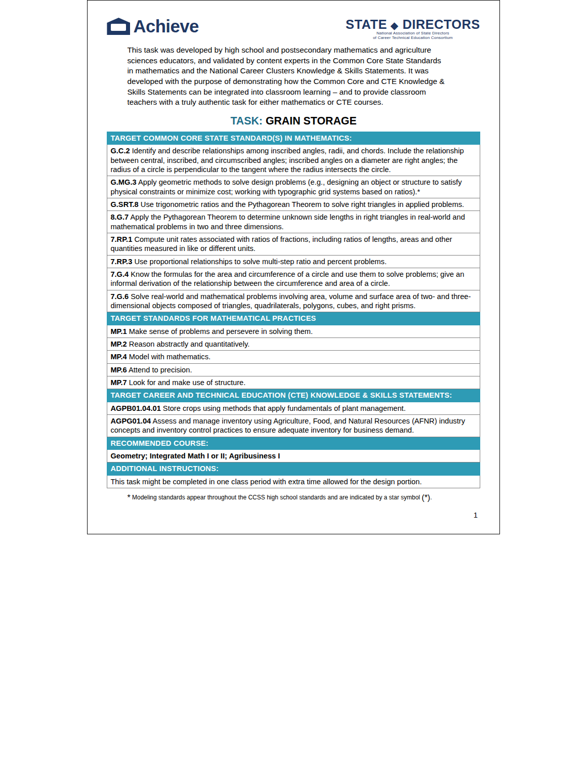Achieve
STATE ◆ DIRECTORS
National Association of State Directors
of Career Technical Education Consortium
This task was developed by high school and postsecondary mathematics and agriculture sciences educators, and validated by content experts in the Common Core State Standards in mathematics and the National Career Clusters Knowledge & Skills Statements. It was developed with the purpose of demonstrating how the Common Core and CTE Knowledge & Skills Statements can be integrated into classroom learning – and to provide classroom teachers with a truly authentic task for either mathematics or CTE courses.
TASK: GRAIN STORAGE
| TARGET COMMON CORE STATE STANDARD(S) IN MATHEMATICS: |
| G.C.2 Identify and describe relationships among inscribed angles, radii, and chords. Include the relationship between central, inscribed, and circumscribed angles; inscribed angles on a diameter are right angles; the radius of a circle is perpendicular to the tangent where the radius intersects the circle. |
| G.MG.3 Apply geometric methods to solve design problems (e.g., designing an object or structure to satisfy physical constraints or minimize cost; working with typographic grid systems based on ratios).* |
| G.SRT.8 Use trigonometric ratios and the Pythagorean Theorem to solve right triangles in applied problems. |
| 8.G.7 Apply the Pythagorean Theorem to determine unknown side lengths in right triangles in real-world and mathematical problems in two and three dimensions. |
| 7.RP.1 Compute unit rates associated with ratios of fractions, including ratios of lengths, areas and other quantities measured in like or different units. |
| 7.RP.3 Use proportional relationships to solve multi-step ratio and percent problems. |
| 7.G.4 Know the formulas for the area and circumference of a circle and use them to solve problems; give an informal derivation of the relationship between the circumference and area of a circle. |
| 7.G.6 Solve real-world and mathematical problems involving area, volume and surface area of two- and three-dimensional objects composed of triangles, quadrilaterals, polygons, cubes, and right prisms. |
| TARGET STANDARDS FOR MATHEMATICAL PRACTICES |
| MP.1 Make sense of problems and persevere in solving them. |
| MP.2 Reason abstractly and quantitatively. |
| MP.4 Model with mathematics. |
| MP.6 Attend to precision. |
| MP.7 Look for and make use of structure. |
| TARGET CAREER AND TECHNICAL EDUCATION (CTE) KNOWLEDGE & SKILLS STATEMENTS: |
| AGPB01.04.01 Store crops using methods that apply fundamentals of plant management. |
| AGPG01.04 Assess and manage inventory using Agriculture, Food, and Natural Resources (AFNR) industry concepts and inventory control practices to ensure adequate inventory for business demand. |
| RECOMMENDED COURSE: |
| Geometry; Integrated Math I or II; Agribusiness I |
| ADDITIONAL INSTRUCTIONS: |
| This task might be completed in one class period with extra time allowed for the design portion. |
* Modeling standards appear throughout the CCSS high school standards and are indicated by a star symbol (*).
1